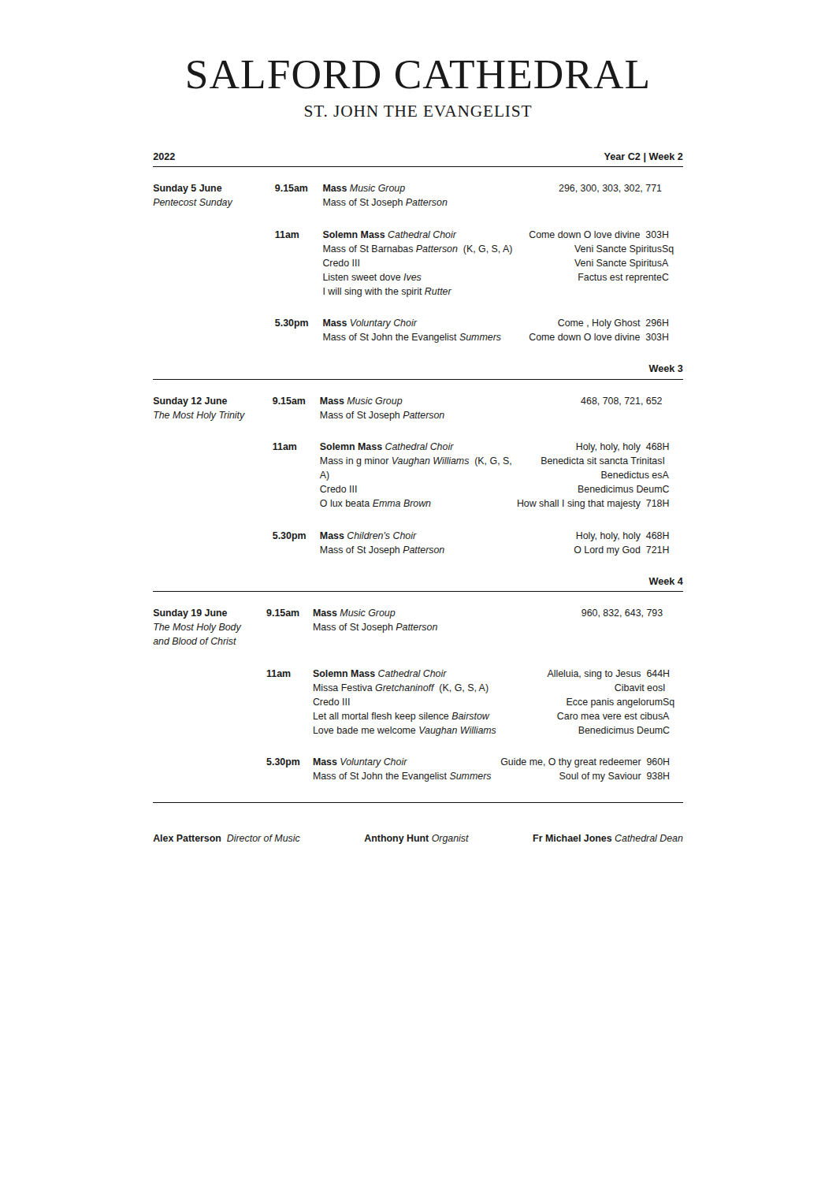Salford Cathedral
St. John the Evangelist
2022 Year C2 | Week 2
| Sunday 5 June Pentecost Sunday | 9.15am | Mass Music Group Mass of St Joseph Patterson | 296, 300, 303, 302, 771 | |
| | 11am | Solemn Mass Cathedral Choir Mass of St Barnabas Patterson (K, G, S, A) Credo III Listen sweet dove Ives I will sing with the spirit Rutter | Come down O love divine 303 Veni Sancte Spiritus Veni Sancte Spiritus Factus est reprente | H Sq A C |
| | 5.30pm | Mass Voluntary Choir Mass of St John the Evangelist Summers | Come , Holy Ghost 296 Come down O love divine 303 | H H |
Week 3
| Sunday 12 June The Most Holy Trinity | 9.15am | Mass Music Group Mass of St Joseph Patterson | 468, 708, 721, 652 | |
| | 11am | Solemn Mass Cathedral Choir Mass in g minor Vaughan Williams (K, G, S, A) Credo III O lux beata Emma Brown | Holy, holy, holy 468 Benedicta sit sancta Trinitas Benedictus es Benedicimus Deum How shall I sing that majesty 718 | H I A C H |
| | 5.30pm | Mass Children's Choir Mass of St Joseph Patterson | Holy, holy, holy 468 O Lord my God 721 | H H |
Week 4
| Sunday 19 June The Most Holy Body and Blood of Christ | 9.15am | Mass Music Group Mass of St Joseph Patterson | 960, 832, 643, 793 | |
| | 11am | Solemn Mass Cathedral Choir Missa Festiva Gretchaninoff (K, G, S, A) Credo III Let all mortal flesh keep silence Bairstow Love bade me welcome Vaughan Williams | Alleluia, sing to Jesus 644 Cibavit eos Ecce panis angelorum Caro mea vere est cibus Benedicimus Deum | H I Sq A C |
| | 5.30pm | Mass Voluntary Choir Mass of St John the Evangelist Summers | Guide me, O thy great redeemer 960 Soul of my Saviour 938 | H H |
Alex Patterson Director of Music
Anthony Hunt Organist
Fr Michael Jones Cathedral Dean